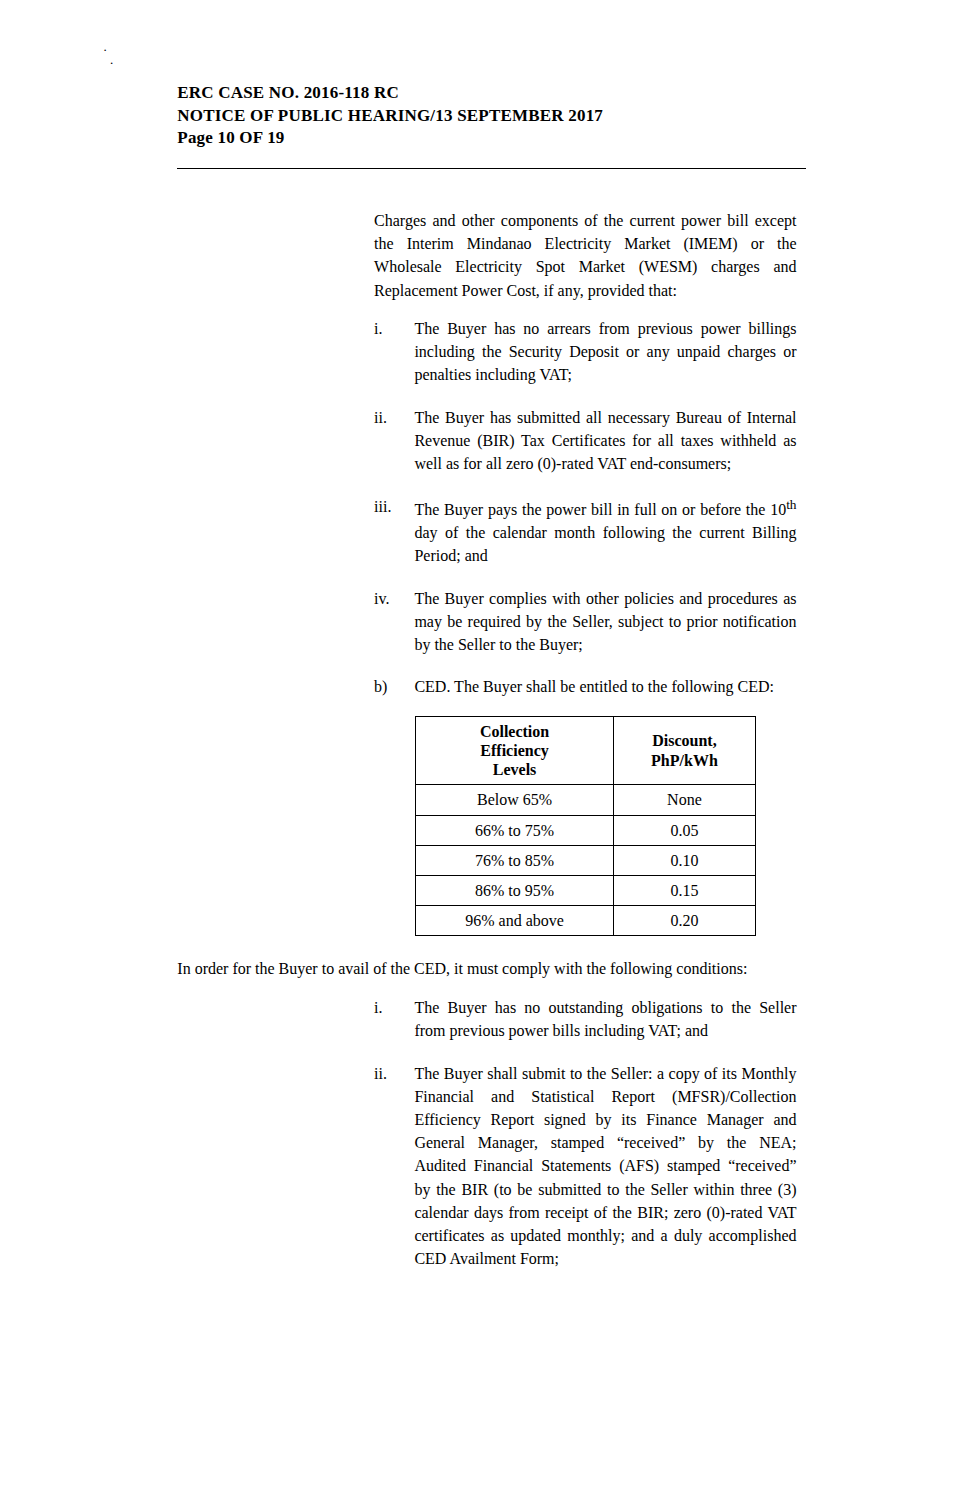. .
ERC CASE NO. 2016-118 RC
NOTICE OF PUBLIC HEARING/13 SEPTEMBER 2017
Page 10 OF 19
Charges and other components of the current power bill except the Interim Mindanao Electricity Market (IMEM) or the Wholesale Electricity Spot Market (WESM) charges and Replacement Power Cost, if any, provided that:
The Buyer has no arrears from previous power billings including the Security Deposit or any unpaid charges or penalties including VAT;
The Buyer has submitted all necessary Bureau of Internal Revenue (BIR) Tax Certificates for all taxes withheld as well as for all zero (0)-rated VAT end-consumers;
The Buyer pays the power bill in full on or before the 10th day of the calendar month following the current Billing Period; and
The Buyer complies with other policies and procedures as may be required by the Seller, subject to prior notification by the Seller to the Buyer;
b) CED. The Buyer shall be entitled to the following CED:
| Collection Efficiency Levels | Discount, PhP/kWh |
| --- | --- |
| Below 65% | None |
| 66% to 75% | 0.05 |
| 76% to 85% | 0.10 |
| 86% to 95% | 0.15 |
| 96% and above | 0.20 |
In order for the Buyer to avail of the CED, it must comply with the following conditions:
The Buyer has no outstanding obligations to the Seller from previous power bills including VAT; and
The Buyer shall submit to the Seller: a copy of its Monthly Financial and Statistical Report (MFSR)/Collection Efficiency Report signed by its Finance Manager and General Manager, stamped “received” by the NEA; Audited Financial Statements (AFS) stamped “received” by the BIR (to be submitted to the Seller within three (3) calendar days from receipt of the BIR; zero (0)-rated VAT certificates as updated monthly; and a duly accomplished CED Availment Form;